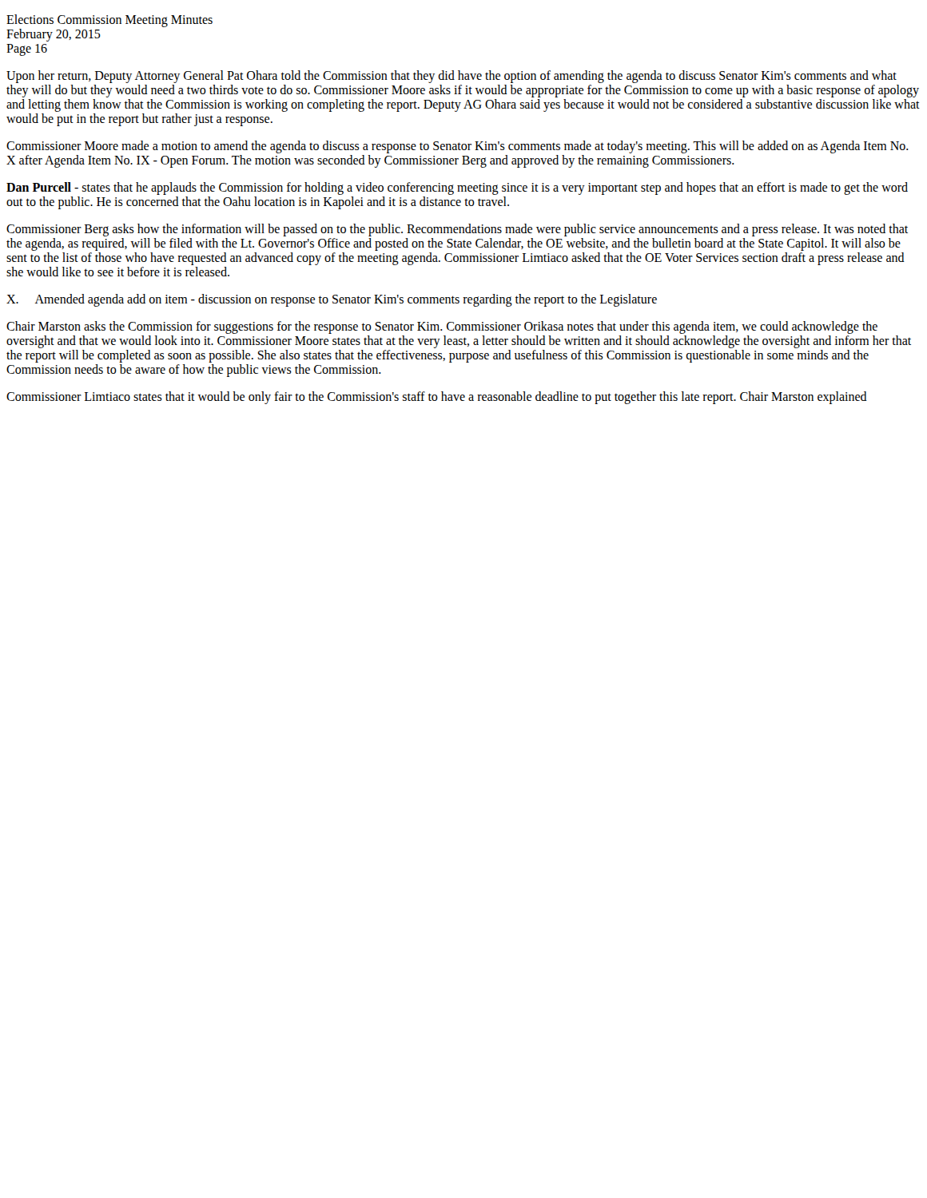Elections Commission Meeting Minutes
February 20, 2015
Page 16
Upon her return, Deputy Attorney General Pat Ohara told the Commission that they did have the option of amending the agenda to discuss Senator Kim's comments and what they will do but they would need a two thirds vote to do so. Commissioner Moore asks if it would be appropriate for the Commission to come up with a basic response of apology and letting them know that the Commission is working on completing the report. Deputy AG Ohara said yes because it would not be considered a substantive discussion like what would be put in the report but rather just a response.
Commissioner Moore made a motion to amend the agenda to discuss a response to Senator Kim's comments made at today's meeting. This will be added on as Agenda Item No. X after Agenda Item No. IX - Open Forum. The motion was seconded by Commissioner Berg and approved by the remaining Commissioners.
Dan Purcell - states that he applauds the Commission for holding a video conferencing meeting since it is a very important step and hopes that an effort is made to get the word out to the public. He is concerned that the Oahu location is in Kapolei and it is a distance to travel.
Commissioner Berg asks how the information will be passed on to the public. Recommendations made were public service announcements and a press release. It was noted that the agenda, as required, will be filed with the Lt. Governor's Office and posted on the State Calendar, the OE website, and the bulletin board at the State Capitol. It will also be sent to the list of those who have requested an advanced copy of the meeting agenda. Commissioner Limtiaco asked that the OE Voter Services section draft a press release and she would like to see it before it is released.
X. Amended agenda add on item - discussion on response to Senator Kim's comments regarding the report to the Legislature
Chair Marston asks the Commission for suggestions for the response to Senator Kim. Commissioner Orikasa notes that under this agenda item, we could acknowledge the oversight and that we would look into it. Commissioner Moore states that at the very least, a letter should be written and it should acknowledge the oversight and inform her that the report will be completed as soon as possible. She also states that the effectiveness, purpose and usefulness of this Commission is questionable in some minds and the Commission needs to be aware of how the public views the Commission.
Commissioner Limtiaco states that it would be only fair to the Commission's staff to have a reasonable deadline to put together this late report. Chair Marston explained